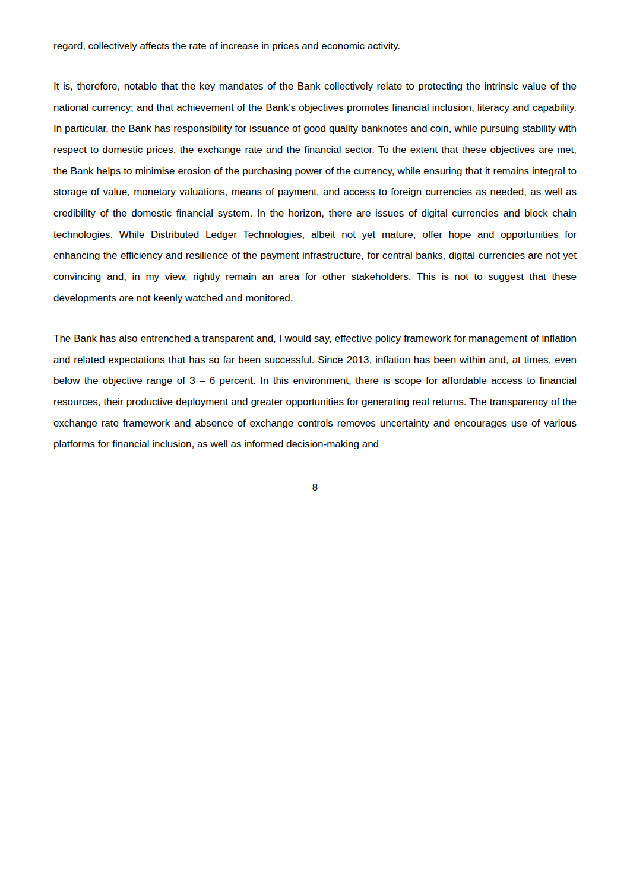regard, collectively affects the rate of increase in prices and economic activity.
It is, therefore, notable that the key mandates of the Bank collectively relate to protecting the intrinsic value of the national currency; and that achievement of the Bank’s objectives promotes financial inclusion, literacy and capability. In particular, the Bank has responsibility for issuance of good quality banknotes and coin, while pursuing stability with respect to domestic prices, the exchange rate and the financial sector. To the extent that these objectives are met, the Bank helps to minimise erosion of the purchasing power of the currency, while ensuring that it remains integral to storage of value, monetary valuations, means of payment, and access to foreign currencies as needed, as well as credibility of the domestic financial system. In the horizon, there are issues of digital currencies and block chain technologies. While Distributed Ledger Technologies, albeit not yet mature, offer hope and opportunities for enhancing the efficiency and resilience of the payment infrastructure, for central banks, digital currencies are not yet convincing and, in my view, rightly remain an area for other stakeholders. This is not to suggest that these developments are not keenly watched and monitored.
The Bank has also entrenched a transparent and, I would say, effective policy framework for management of inflation and related expectations that has so far been successful. Since 2013, inflation has been within and, at times, even below the objective range of 3 – 6 percent. In this environment, there is scope for affordable access to financial resources, their productive deployment and greater opportunities for generating real returns. The transparency of the exchange rate framework and absence of exchange controls removes uncertainty and encourages use of various platforms for financial inclusion, as well as informed decision-making and
8